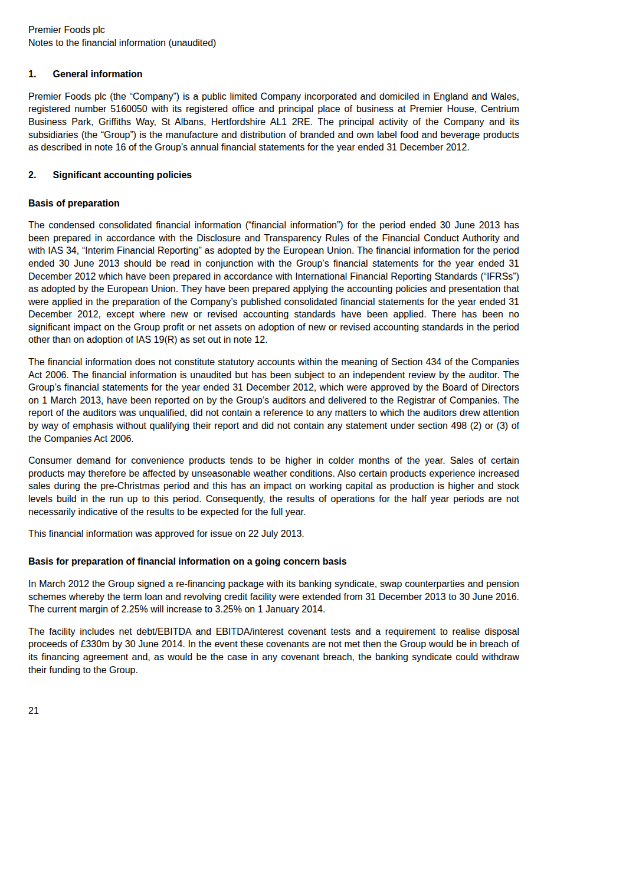Premier Foods plc
Notes to the financial information (unaudited)
1. General information
Premier Foods plc (the “Company”) is a public limited Company incorporated and domiciled in England and Wales, registered number 5160050 with its registered office and principal place of business at Premier House, Centrium Business Park, Griffiths Way, St Albans, Hertfordshire AL1 2RE. The principal activity of the Company and its subsidiaries (the “Group”) is the manufacture and distribution of branded and own label food and beverage products as described in note 16 of the Group’s annual financial statements for the year ended 31 December 2012.
2. Significant accounting policies
Basis of preparation
The condensed consolidated financial information (“financial information”) for the period ended 30 June 2013 has been prepared in accordance with the Disclosure and Transparency Rules of the Financial Conduct Authority and with IAS 34, “Interim Financial Reporting” as adopted by the European Union. The financial information for the period ended 30 June 2013 should be read in conjunction with the Group’s financial statements for the year ended 31 December 2012 which have been prepared in accordance with International Financial Reporting Standards (“IFRSs”) as adopted by the European Union. They have been prepared applying the accounting policies and presentation that were applied in the preparation of the Company’s published consolidated financial statements for the year ended 31 December 2012, except where new or revised accounting standards have been applied. There has been no significant impact on the Group profit or net assets on adoption of new or revised accounting standards in the period other than on adoption of IAS 19(R) as set out in note 12.
The financial information does not constitute statutory accounts within the meaning of Section 434 of the Companies Act 2006. The financial information is unaudited but has been subject to an independent review by the auditor. The Group’s financial statements for the year ended 31 December 2012, which were approved by the Board of Directors on 1 March 2013, have been reported on by the Group’s auditors and delivered to the Registrar of Companies. The report of the auditors was unqualified, did not contain a reference to any matters to which the auditors drew attention by way of emphasis without qualifying their report and did not contain any statement under section 498 (2) or (3) of the Companies Act 2006.
Consumer demand for convenience products tends to be higher in colder months of the year. Sales of certain products may therefore be affected by unseasonable weather conditions. Also certain products experience increased sales during the pre-Christmas period and this has an impact on working capital as production is higher and stock levels build in the run up to this period. Consequently, the results of operations for the half year periods are not necessarily indicative of the results to be expected for the full year.
This financial information was approved for issue on 22 July 2013.
Basis for preparation of financial information on a going concern basis
In March 2012 the Group signed a re-financing package with its banking syndicate, swap counterparties and pension schemes whereby the term loan and revolving credit facility were extended from 31 December 2013 to 30 June 2016. The current margin of 2.25% will increase to 3.25% on 1 January 2014.
The facility includes net debt/EBITDA and EBITDA/interest covenant tests and a requirement to realise disposal proceeds of £330m by 30 June 2014. In the event these covenants are not met then the Group would be in breach of its financing agreement and, as would be the case in any covenant breach, the banking syndicate could withdraw their funding to the Group.
21